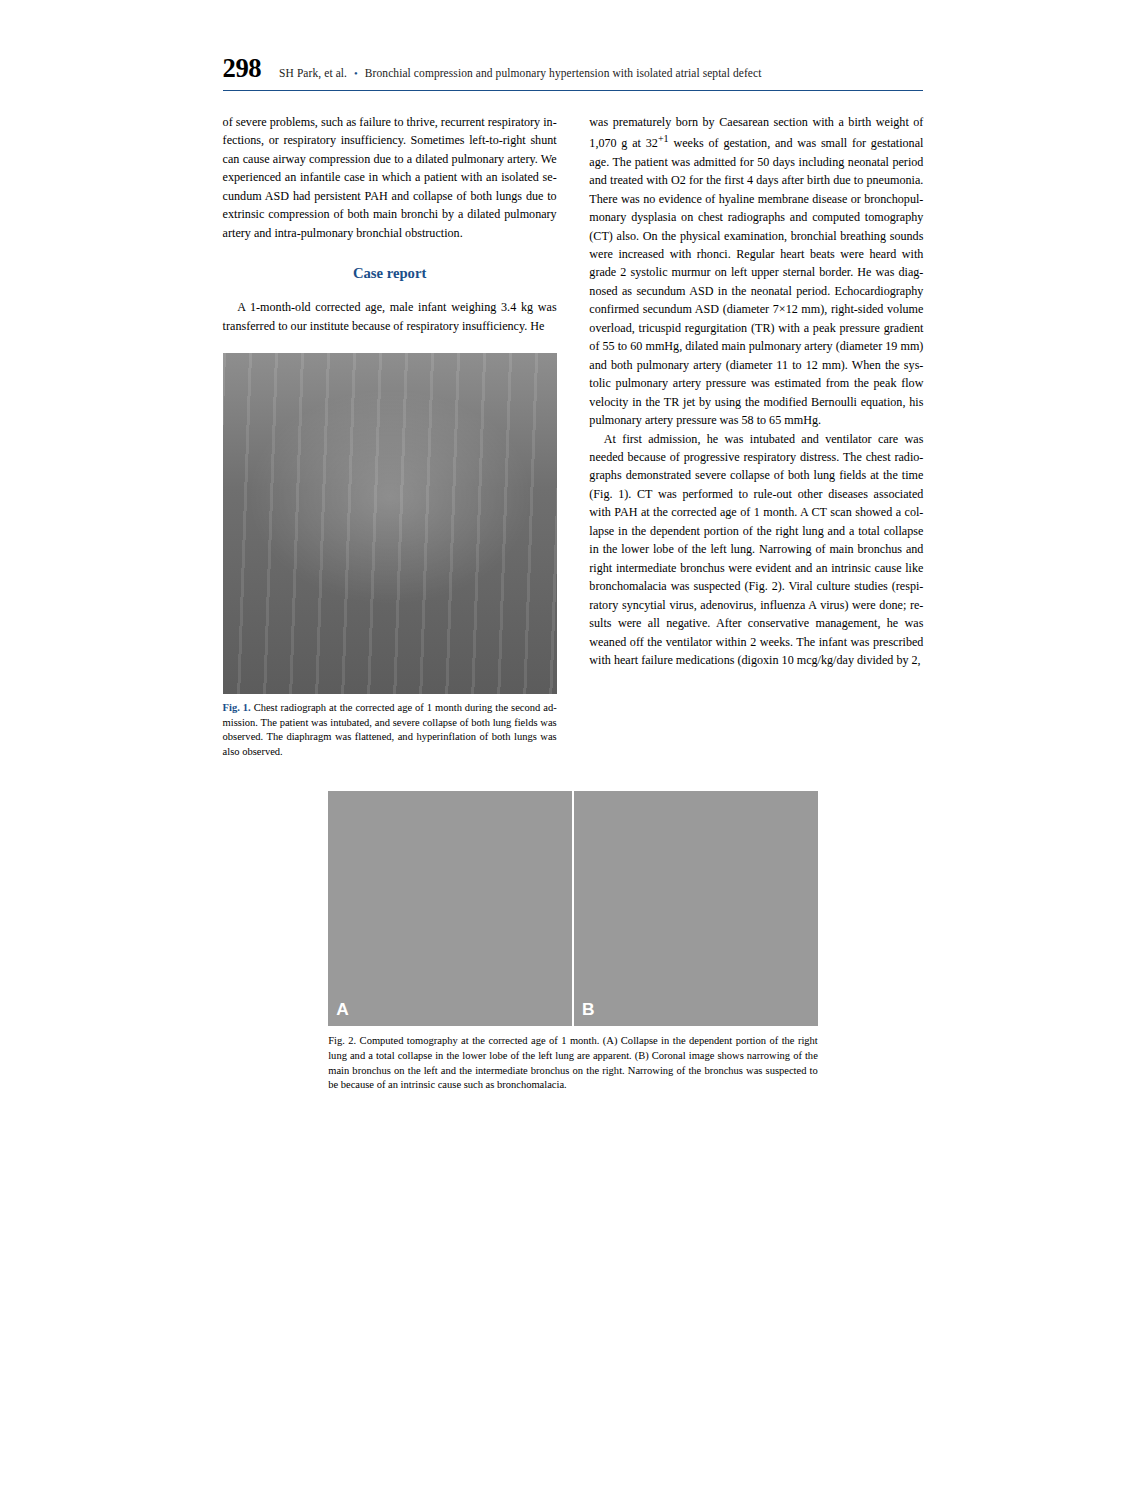298
SH Park, et al. • Bronchial compression and pulmonary hypertension with isolated atrial septal defect
of severe problems, such as failure to thrive, recurrent respiratory infections, or respiratory insufficiency. Sometimes left-to-right shunt can cause airway compression due to a dilated pulmonary artery. We experienced an infantile case in which a patient with an isolated secundum ASD had persistent PAH and collapse of both lungs due to extrinsic compression of both main bronchi by a dilated pulmonary artery and intra-pulmonary bronchial obstruction.
Case report
A 1-month-old corrected age, male infant weighing 3.4 kg was transferred to our institute because of respiratory insufficiency. He
Fig. 1. Chest radiograph at the corrected age of 1 month during the second admission. The patient was intubated, and severe collapse of both lung fields was observed. The diaphragm was flattened, and hyperinflation of both lungs was also observed.
was prematurely born by Caesarean section with a birth weight of 1,070 g at 32+1 weeks of gestation, and was small for gestational age. The patient was admitted for 50 days including neonatal period and treated with O2 for the first 4 days after birth due to pneumonia. There was no evidence of hyaline membrane disease or bronchopulmonary dysplasia on chest radiographs and computed tomography (CT) also. On the physical examination, bronchial breathing sounds were increased with rhonci. Regular heart beats were heard with grade 2 systolic murmur on left upper sternal border. He was diagnosed as secundum ASD in the neonatal period. Echocardiography confirmed secundum ASD (diameter 7×12 mm), right-sided volume overload, tricuspid regurgitation (TR) with a peak pressure gradient of 55 to 60 mmHg, dilated main pulmonary artery (diameter 19 mm) and both pulmonary artery (diameter 11 to 12 mm). When the systolic pulmonary artery pressure was estimated from the peak flow velocity in the TR jet by using the modified Bernoulli equation, his pulmonary artery pressure was 58 to 65 mmHg.
At first admission, he was intubated and ventilator care was needed because of progressive respiratory distress. The chest radiographs demonstrated severe collapse of both lung fields at the time (Fig. 1). CT was performed to rule-out other diseases associated with PAH at the corrected age of 1 month. A CT scan showed a collapse in the dependent portion of the right lung and a total collapse in the lower lobe of the left lung. Narrowing of main bronchus and right intermediate bronchus were evident and an intrinsic cause like bronchomalacia was suspected (Fig. 2). Viral culture studies (respiratory syncytial virus, adenovirus, influenza A virus) were done; results were all negative. After conservative management, he was weaned off the ventilator within 2 weeks. The infant was prescribed with heart failure medications (digoxin 10 mcg/kg/day divided by 2,
A
B
Fig. 2. Computed tomography at the corrected age of 1 month. (A) Collapse in the dependent portion of the right lung and a total collapse in the lower lobe of the left lung are apparent. (B) Coronal image shows narrowing of the main bronchus on the left and the intermediate bronchus on the right. Narrowing of the bronchus was suspected to be because of an intrinsic cause such as bronchomalacia.